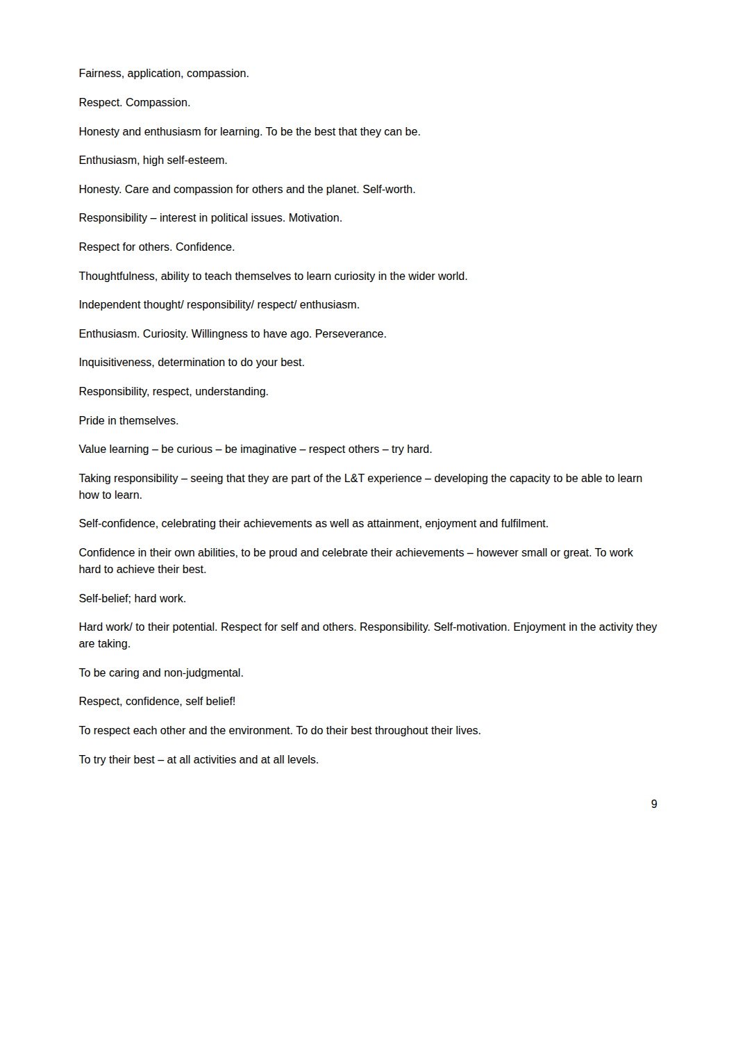Fairness, application, compassion.
Respect. Compassion.
Honesty and enthusiasm for learning. To be the best that they can be.
Enthusiasm, high self-esteem.
Honesty. Care and compassion for others and the planet. Self-worth.
Responsibility – interest in political issues. Motivation.
Respect for others. Confidence.
Thoughtfulness, ability to teach themselves to learn curiosity in the wider world.
Independent thought/ responsibility/ respect/ enthusiasm.
Enthusiasm. Curiosity. Willingness to have ago. Perseverance.
Inquisitiveness, determination to do your best.
Responsibility, respect, understanding.
Pride in themselves.
Value learning – be curious – be imaginative – respect others – try hard.
Taking responsibility – seeing that they are part of the L&T experience – developing the capacity to be able to learn how to learn.
Self-confidence, celebrating their achievements as well as attainment, enjoyment and fulfilment.
Confidence in their own abilities, to be proud and celebrate their achievements – however small or great. To work hard to achieve their best.
Self-belief; hard work.
Hard work/ to their potential. Respect for self and others. Responsibility. Self-motivation. Enjoyment in the activity they are taking.
To be caring and non-judgmental.
Respect, confidence, self belief!
To respect each other and the environment. To do their best throughout their lives.
To try their best – at all activities and at all levels.
9